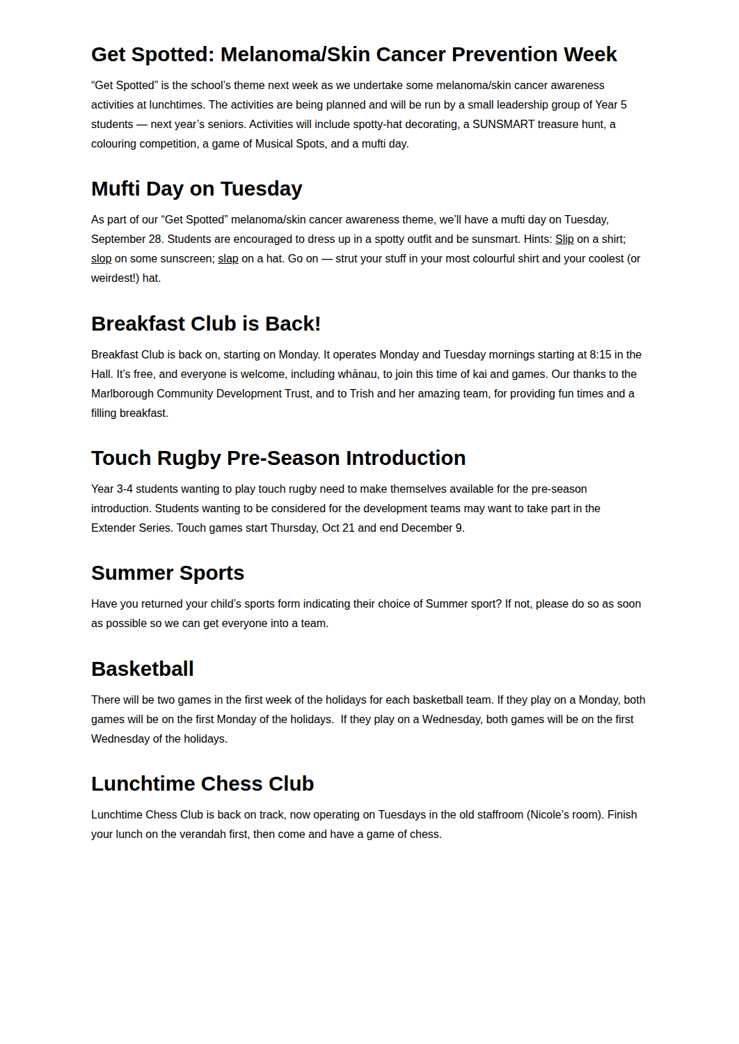Get Spotted: Melanoma/Skin Cancer Prevention Week
“Get Spotted” is the school’s theme next week as we undertake some melanoma/skin cancer awareness activities at lunchtimes. The activities are being planned and will be run by a small leadership group of Year 5 students — next year’s seniors. Activities will include spotty-hat decorating, a SUNSMART treasure hunt, a colouring competition, a game of Musical Spots, and a mufti day.
Mufti Day on Tuesday
As part of our “Get Spotted” melanoma/skin cancer awareness theme, we’ll have a mufti day on Tuesday, September 28. Students are encouraged to dress up in a spotty outfit and be sunsmart. Hints: Slip on a shirt; slop on some sunscreen; slap on a hat. Go on — strut your stuff in your most colourful shirt and your coolest (or weirdest!) hat.
Breakfast Club is Back!
Breakfast Club is back on, starting on Monday. It operates Monday and Tuesday mornings starting at 8:15 in the Hall. It’s free, and everyone is welcome, including whānau, to join this time of kai and games. Our thanks to the Marlborough Community Development Trust, and to Trish and her amazing team, for providing fun times and a filling breakfast.
Touch Rugby Pre-Season Introduction
Year 3-4 students wanting to play touch rugby need to make themselves available for the pre-season introduction. Students wanting to be considered for the development teams may want to take part in the Extender Series. Touch games start Thursday, Oct 21 and end December 9.
Summer Sports
Have you returned your child’s sports form indicating their choice of Summer sport? If not, please do so as soon as possible so we can get everyone into a team.
Basketball
There will be two games in the first week of the holidays for each basketball team. If they play on a Monday, both games will be on the first Monday of the holidays. If they play on a Wednesday, both games will be on the first Wednesday of the holidays.
Lunchtime Chess Club
Lunchtime Chess Club is back on track, now operating on Tuesdays in the old staffroom (Nicole’s room). Finish your lunch on the verandah first, then come and have a game of chess.